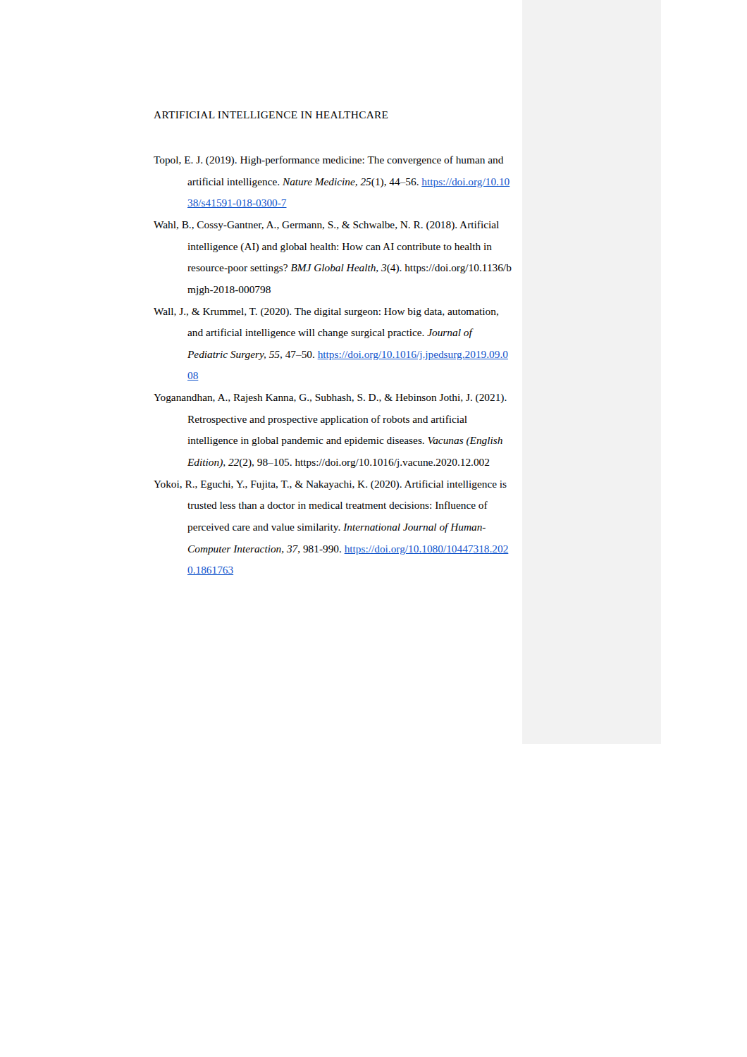Artificial Intelligence in Healthcare
Topol, E. J. (2019). High-performance medicine: The convergence of human and artificial intelligence. Nature Medicine, 25(1), 44–56. https://doi.org/10.1038/s41591-018-0300-7
Wahl, B., Cossy-Gantner, A., Germann, S., & Schwalbe, N. R. (2018). Artificial intelligence (AI) and global health: How can AI contribute to health in resource-poor settings? BMJ Global Health, 3(4). https://doi.org/10.1136/bmjgh-2018-000798
Wall, J., & Krummel, T. (2020). The digital surgeon: How big data, automation, and artificial intelligence will change surgical practice. Journal of Pediatric Surgery, 55, 47–50. https://doi.org/10.1016/j.jpedsurg.2019.09.008
Yoganandhan, A., Rajesh Kanna, G., Subhash, S. D., & Hebinson Jothi, J. (2021). Retrospective and prospective application of robots and artificial intelligence in global pandemic and epidemic diseases. Vacunas (English Edition), 22(2), 98–105. https://doi.org/10.1016/j.vacune.2020.12.002
Yokoi, R., Eguchi, Y., Fujita, T., & Nakayachi, K. (2020). Artificial intelligence is trusted less than a doctor in medical treatment decisions: Influence of perceived care and value similarity. International Journal of Human-Computer Interaction, 37, 981-990. https://doi.org/10.1080/10447318.2020.1861763